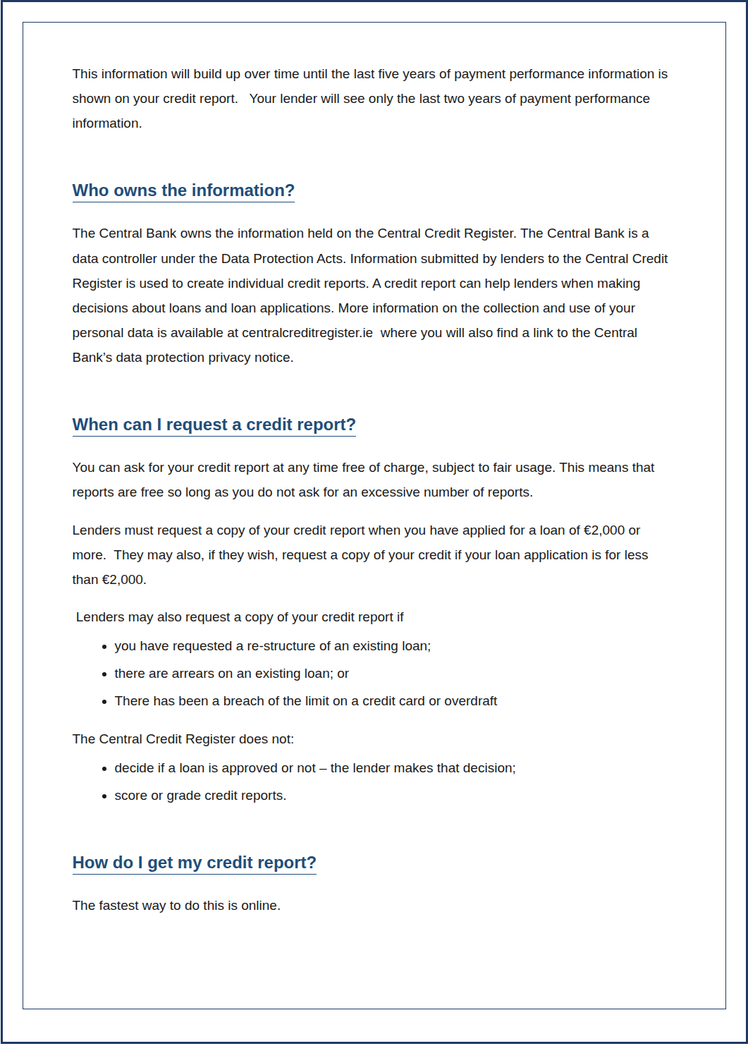This information will build up over time until the last five years of payment performance information is shown on your credit report. Your lender will see only the last two years of payment performance information.
Who owns the information?
The Central Bank owns the information held on the Central Credit Register. The Central Bank is a data controller under the Data Protection Acts. Information submitted by lenders to the Central Credit Register is used to create individual credit reports. A credit report can help lenders when making decisions about loans and loan applications. More information on the collection and use of your personal data is available at centralcreditregister.ie where you will also find a link to the Central Bank’s data protection privacy notice.
When can I request a credit report?
You can ask for your credit report at any time free of charge, subject to fair usage. This means that reports are free so long as you do not ask for an excessive number of reports.
Lenders must request a copy of your credit report when you have applied for a loan of €2,000 or more. They may also, if they wish, request a copy of your credit if your loan application is for less than €2,000.
Lenders may also request a copy of your credit report if
you have requested a re-structure of an existing loan;
there are arrears on an existing loan; or
There has been a breach of the limit on a credit card or overdraft
The Central Credit Register does not:
decide if a loan is approved or not – the lender makes that decision;
score or grade credit reports.
How do I get my credit report?
The fastest way to do this is online.